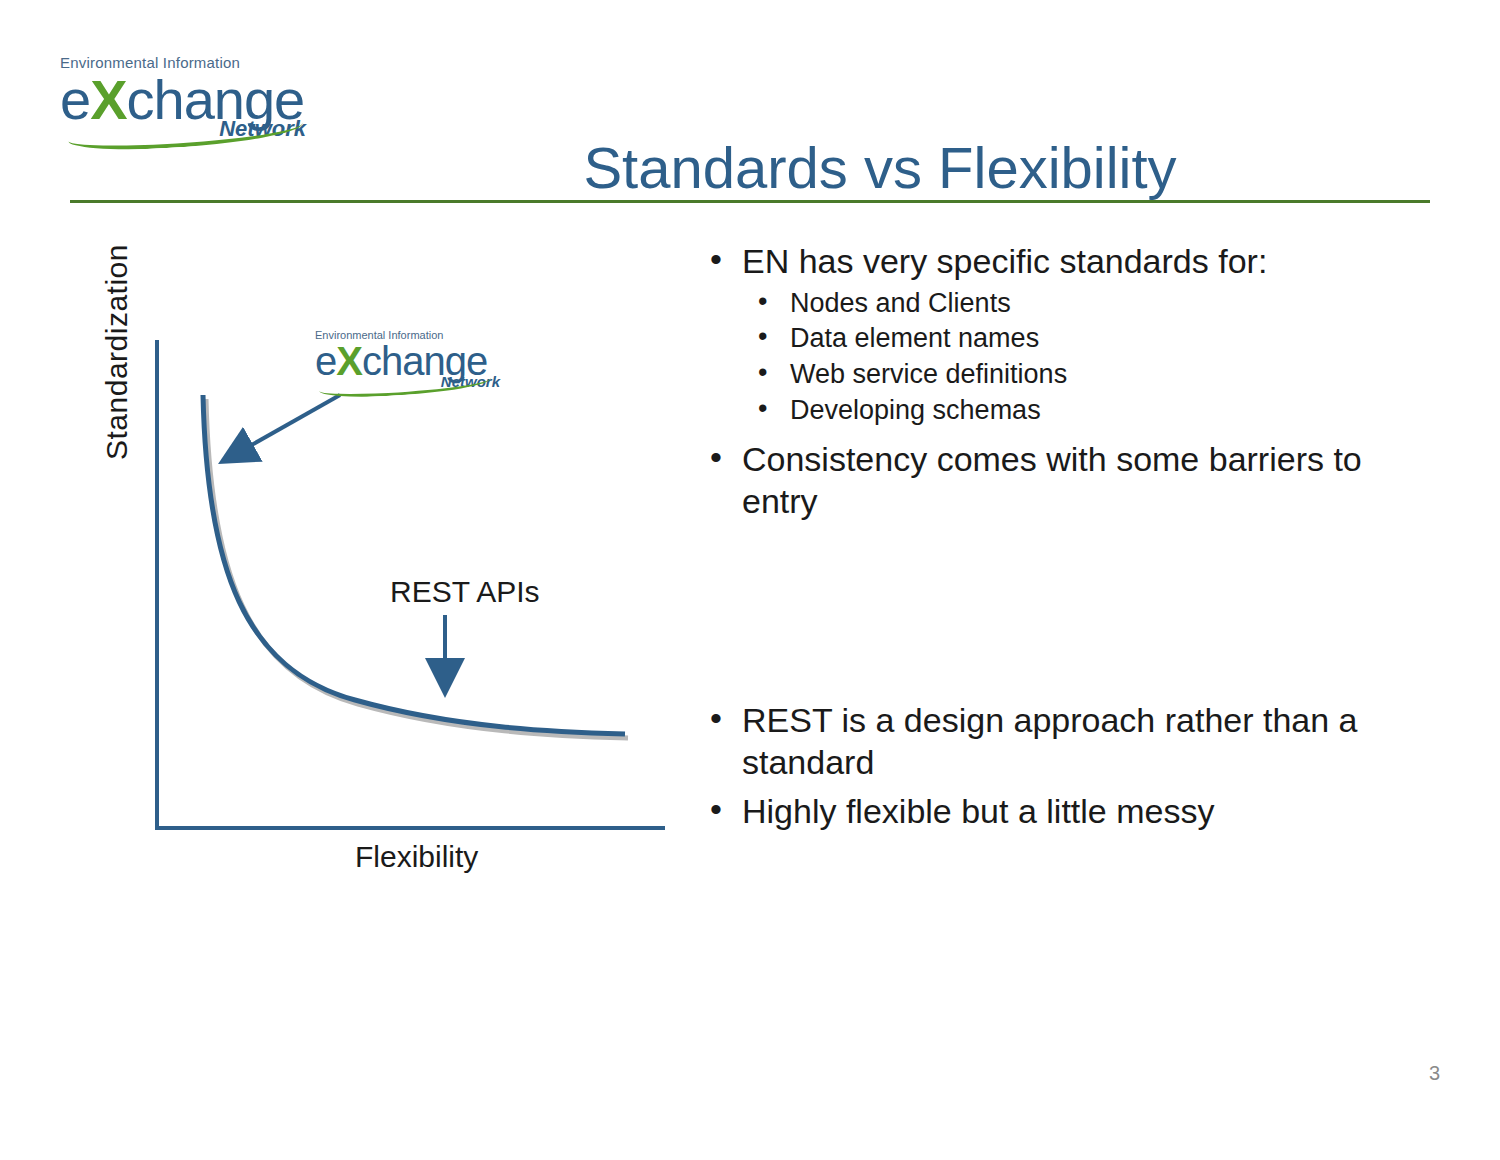Environmental Information
eXchange
Network
Standards vs Flexibility
Standardization
Flexibility
Environmental Information
eXchange
Network
REST APIs
EN has very specific standards for:
Nodes and Clients
Data element names
Web service definitions
Developing schemas
Consistency comes with some barriers to entry
REST is a design approach rather than a standard
Highly flexible but a little messy
3